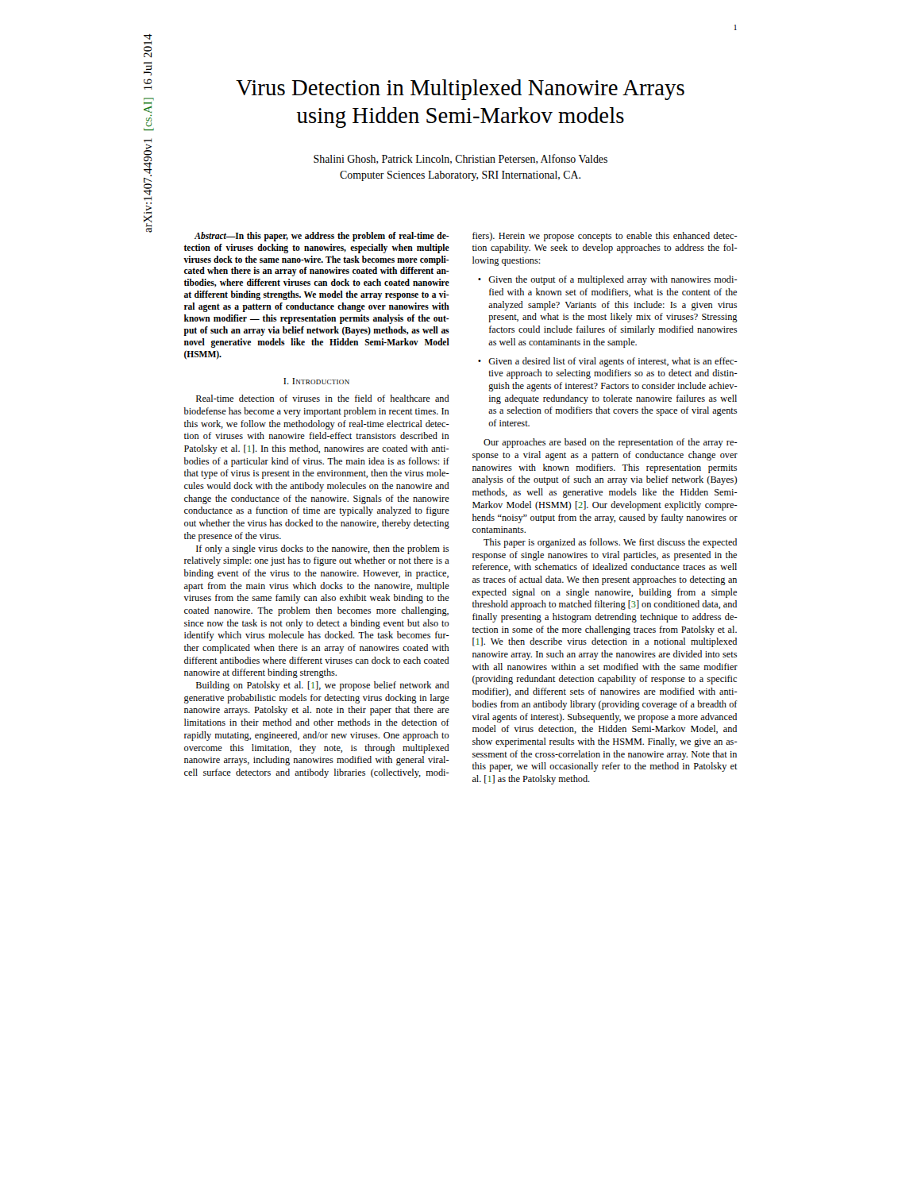1
arXiv:1407.4490v1 [cs.AI] 16 Jul 2014
Virus Detection in Multiplexed Nanowire Arrays
using Hidden Semi-Markov models
Shalini Ghosh, Patrick Lincoln, Christian Petersen, Alfonso Valdes
Computer Sciences Laboratory, SRI International, CA.
Abstract—In this paper, we address the problem of real-time detection of viruses docking to nanowires, especially when multiple viruses dock to the same nano-wire. The task becomes more complicated when there is an array of nanowires coated with different antibodies, where different viruses can dock to each coated nanowire at different binding strengths. We model the array response to a viral agent as a pattern of conductance change over nanowires with known modifier — this representation permits analysis of the output of such an array via belief network (Bayes) methods, as well as novel generative models like the Hidden Semi-Markov Model (HSMM).
I. Introduction
Real-time detection of viruses in the field of healthcare and biodefense has become a very important problem in recent times. In this work, we follow the methodology of real-time electrical detection of viruses with nanowire field-effect transistors described in Patolsky et al. [1]. In this method, nanowires are coated with antibodies of a particular kind of virus. The main idea is as follows: if that type of virus is present in the environment, then the virus molecules would dock with the antibody molecules on the nanowire and change the conductance of the nanowire. Signals of the nanowire conductance as a function of time are typically analyzed to figure out whether the virus has docked to the nanowire, thereby detecting the presence of the virus.
If only a single virus docks to the nanowire, then the problem is relatively simple: one just has to figure out whether or not there is a binding event of the virus to the nanowire. However, in practice, apart from the main virus which docks to the nanowire, multiple viruses from the same family can also exhibit weak binding to the coated nanowire. The problem then becomes more challenging, since now the task is not only to detect a binding event but also to identify which virus molecule has docked. The task becomes further complicated when there is an array of nanowires coated with different antibodies where different viruses can dock to each coated nanowire at different binding strengths.
Building on Patolsky et al. [1], we propose belief network and generative probabilistic models for detecting virus docking in large nanowire arrays. Patolsky et al. note in their paper that there are limitations in their method and other methods in the detection of rapidly mutating, engineered, and/or new viruses. One approach to overcome this limitation, they note, is through multiplexed nanowire arrays, including nanowires modified with general viral-cell surface detectors and antibody libraries (collectively, modifiers). Herein we propose concepts to enable this enhanced detection capability. We seek to develop approaches to address the following questions:
Given the output of a multiplexed array with nanowires modified with a known set of modifiers, what is the content of the analyzed sample? Variants of this include: Is a given virus present, and what is the most likely mix of viruses? Stressing factors could include failures of similarly modified nanowires as well as contaminants in the sample.
Given a desired list of viral agents of interest, what is an effective approach to selecting modifiers so as to detect and distinguish the agents of interest? Factors to consider include achieving adequate redundancy to tolerate nanowire failures as well as a selection of modifiers that covers the space of viral agents of interest.
Our approaches are based on the representation of the array response to a viral agent as a pattern of conductance change over nanowires with known modifiers. This representation permits analysis of the output of such an array via belief network (Bayes) methods, as well as generative models like the Hidden Semi-Markov Model (HSMM) [2]. Our development explicitly comprehends “noisy” output from the array, caused by faulty nanowires or contaminants.
This paper is organized as follows. We first discuss the expected response of single nanowires to viral particles, as presented in the reference, with schematics of idealized conductance traces as well as traces of actual data. We then present approaches to detecting an expected signal on a single nanowire, building from a simple threshold approach to matched filtering [3] on conditioned data, and finally presenting a histogram detrending technique to address detection in some of the more challenging traces from Patolsky et al. [1]. We then describe virus detection in a notional multiplexed nanowire array. In such an array the nanowires are divided into sets with all nanowires within a set modified with the same modifier (providing redundant detection capability of response to a specific modifier), and different sets of nanowires are modified with antibodies from an antibody library (providing coverage of a breadth of viral agents of interest). Subsequently, we propose a more advanced model of virus detection, the Hidden Semi-Markov Model, and show experimental results with the HSMM. Finally, we give an assessment of the cross-correlation in the nanowire array. Note that in this paper, we will occasionally refer to the method in Patolsky et al. [1] as the Patolsky method.